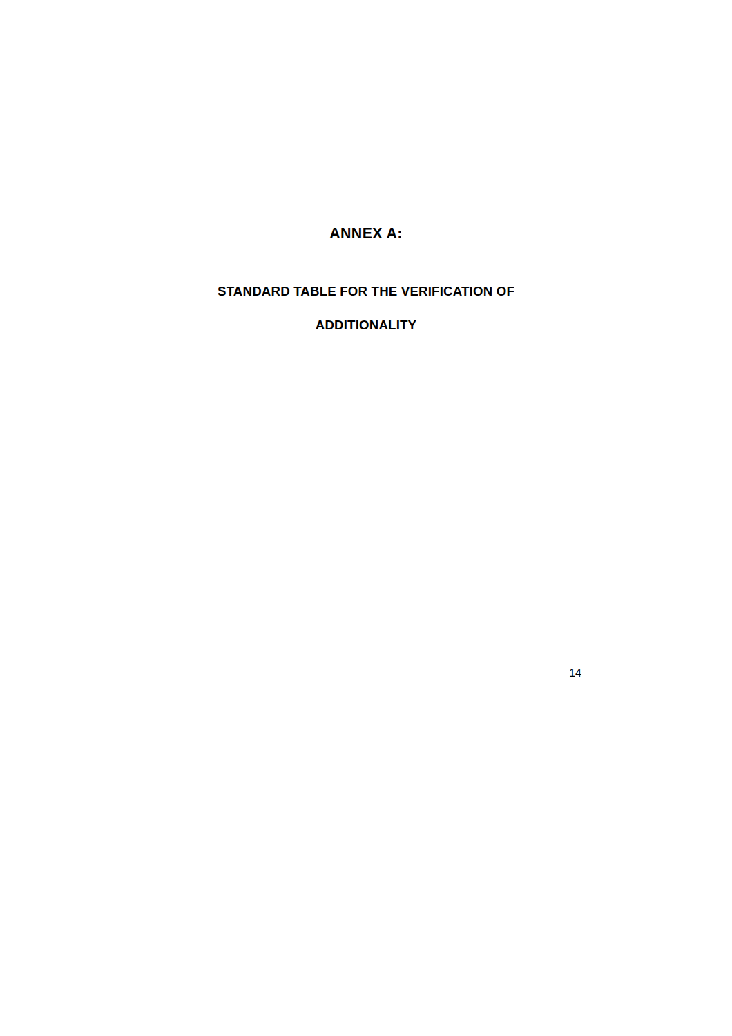ANNEX A:
STANDARD TABLE FOR THE VERIFICATION OF
ADDITIONALITY
14